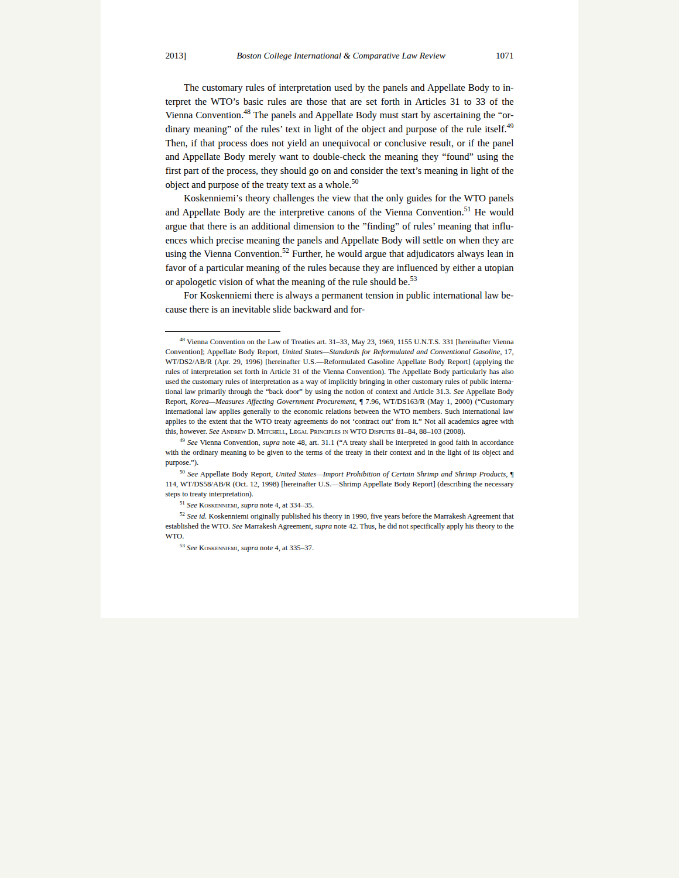2013] Boston College International & Comparative Law Review 1071
The customary rules of interpretation used by the panels and Appellate Body to interpret the WTO’s basic rules are those that are set forth in Articles 31 to 33 of the Vienna Convention.48 The panels and Appellate Body must start by ascertaining the “ordinary meaning” of the rules’ text in light of the object and purpose of the rule itself.49 Then, if that process does not yield an unequivocal or conclusive result, or if the panel and Appellate Body merely want to double-check the meaning they “found” using the first part of the process, they should go on and consider the text’s meaning in light of the object and purpose of the treaty text as a whole.50
Koskenniemi’s theory challenges the view that the only guides for the WTO panels and Appellate Body are the interpretive canons of the Vienna Convention.51 He would argue that there is an additional dimension to the ”finding” of rules’ meaning that influences which precise meaning the panels and Appellate Body will settle on when they are using the Vienna Convention.52 Further, he would argue that adjudicators always lean in favor of a particular meaning of the rules because they are influenced by either a utopian or apologetic vision of what the meaning of the rule should be.53
For Koskenniemi there is always a permanent tension in public international law because there is an inevitable slide backward and for-
48 Vienna Convention on the Law of Treaties art. 31–33, May 23, 1969, 1155 U.N.T.S. 331 [hereinafter Vienna Convention]; Appellate Body Report, United States—Standards for Reformulated and Conventional Gasoline, 17, WT/DS2/AB/R (Apr. 29, 1996) [hereinafter U.S.—Reformulated Gasoline Appellate Body Report] (applying the rules of interpretation set forth in Article 31 of the Vienna Convention). The Appellate Body particularly has also used the customary rules of interpretation as a way of implicitly bringing in other customary rules of public international law primarily through the “back door” by using the notion of context and Article 31.3. See Appellate Body Report, Korea—Measures Affecting Government Procurement, ¶ 7.96, WT/DS163/R (May 1, 2000) (“Customary international law applies generally to the economic relations between the WTO members. Such international law applies to the extent that the WTO treaty agreements do not ‘contract out’ from it.” Not all academics agree with this, however. See Andrew D. Mitchell, Legal Principles in WTO Disputes 81–84, 88–103 (2008).
49 See Vienna Convention, supra note 48, art. 31.1 (“A treaty shall be interpreted in good faith in accordance with the ordinary meaning to be given to the terms of the treaty in their context and in the light of its object and purpose.”).
50 See Appellate Body Report, United States—Import Prohibition of Certain Shrimp and Shrimp Products, ¶ 114, WT/DS58/AB/R (Oct. 12, 1998) [hereinafter U.S.—Shrimp Appellate Body Report] (describing the necessary steps to treaty interpretation).
51 See Koskenniemi, supra note 4, at 334–35.
52 See id. Koskenniemi originally published his theory in 1990, five years before the Marrakesh Agreement that established the WTO. See Marrakesh Agreement, supra note 42. Thus, he did not specifically apply his theory to the WTO.
53 See Koskenniemi, supra note 4, at 335–37.